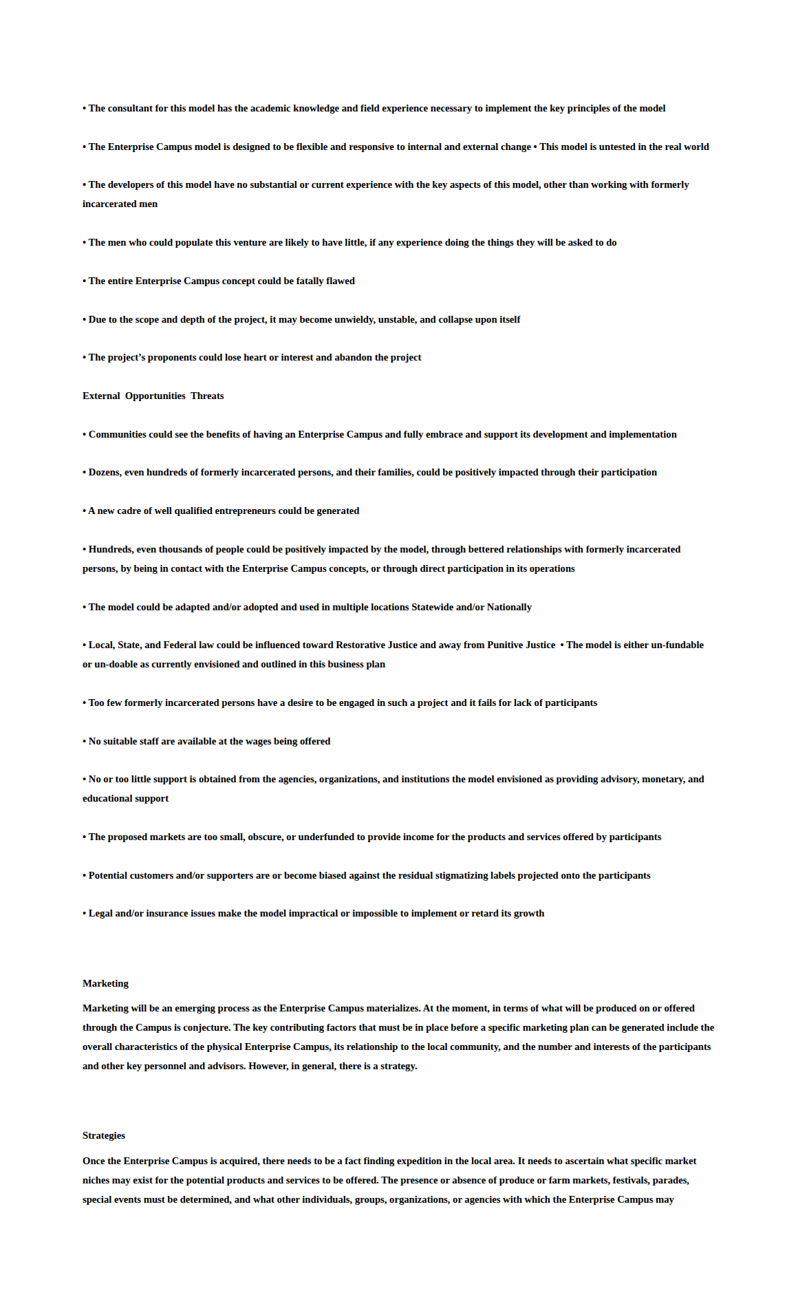• The consultant for this model has the academic knowledge and field experience necessary to implement the key principles of the model
• The Enterprise Campus model is designed to be flexible and responsive to internal and external change • This model is untested in the real world
• The developers of this model have no substantial or current experience with the key aspects of this model, other than working with formerly incarcerated men
• The men who could populate this venture are likely to have little, if any experience doing the things they will be asked to do
• The entire Enterprise Campus concept could be fatally flawed
• Due to the scope and depth of the project, it may become unwieldy, unstable, and collapse upon itself
• The project’s proponents could lose heart or interest and abandon the project
External Opportunities Threats
• Communities could see the benefits of having an Enterprise Campus and fully embrace and support its development and implementation
• Dozens, even hundreds of formerly incarcerated persons, and their families, could be positively impacted through their participation
• A new cadre of well qualified entrepreneurs could be generated
• Hundreds, even thousands of people could be positively impacted by the model, through bettered relationships with formerly incarcerated persons, by being in contact with the Enterprise Campus concepts, or through direct participation in its operations
• The model could be adapted and/or adopted and used in multiple locations Statewide and/or Nationally
• Local, State, and Federal law could be influenced toward Restorative Justice and away from Punitive Justice • The model is either un-fundable or un-doable as currently envisioned and outlined in this business plan
• Too few formerly incarcerated persons have a desire to be engaged in such a project and it fails for lack of participants
• No suitable staff are available at the wages being offered
• No or too little support is obtained from the agencies, organizations, and institutions the model envisioned as providing advisory, monetary, and educational support
• The proposed markets are too small, obscure, or underfunded to provide income for the products and services offered by participants
• Potential customers and/or supporters are or become biased against the residual stigmatizing labels projected onto the participants
• Legal and/or insurance issues make the model impractical or impossible to implement or retard its growth
Marketing
Marketing will be an emerging process as the Enterprise Campus materializes. At the moment, in terms of what will be produced on or offered through the Campus is conjecture. The key contributing factors that must be in place before a specific marketing plan can be generated include the overall characteristics of the physical Enterprise Campus, its relationship to the local community, and the number and interests of the participants and other key personnel and advisors. However, in general, there is a strategy.
Strategies
Once the Enterprise Campus is acquired, there needs to be a fact finding expedition in the local area. It needs to ascertain what specific market niches may exist for the potential products and services to be offered. The presence or absence of produce or farm markets, festivals, parades, special events must be determined, and what other individuals, groups, organizations, or agencies with which the Enterprise Campus may